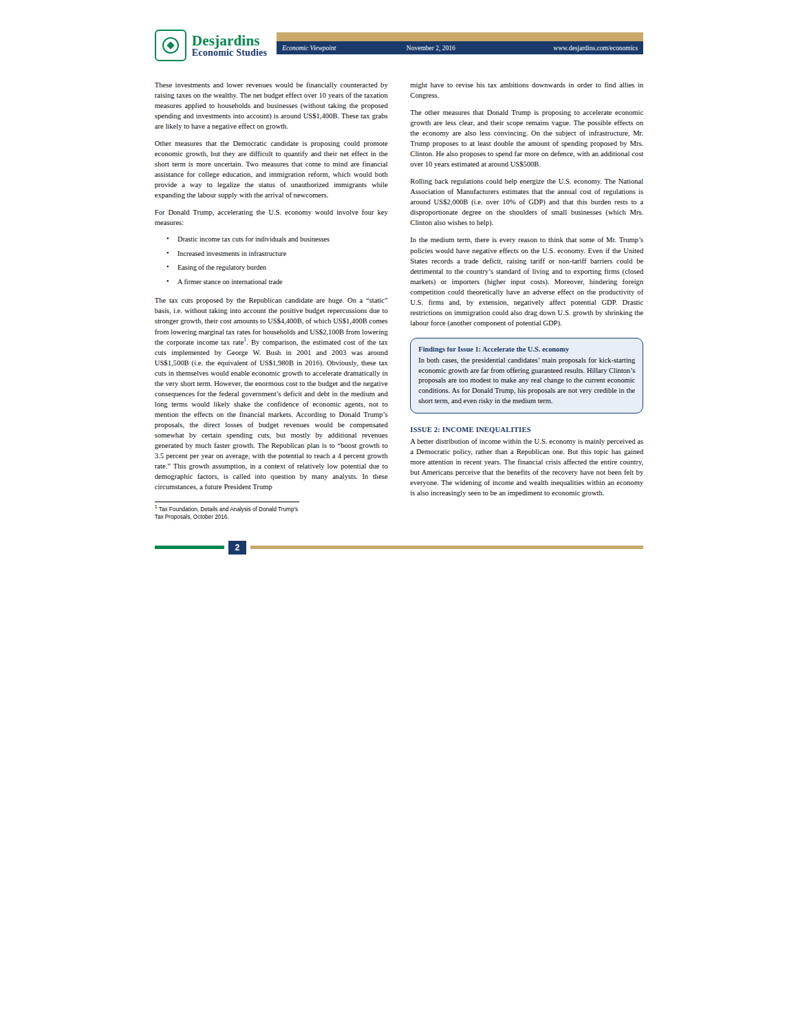Desjardins
Economic Studies
Economic Viewpoint
November 2, 2016
www.desjardins.com/economics
These investments and lower revenues would be financially counteracted by raising taxes on the wealthy. The net budget effect over 10 years of the taxation measures applied to households and businesses (without taking the proposed spending and investments into account) is around US$1,400B. These tax grabs are likely to have a negative effect on growth.
Other measures that the Democratic candidate is proposing could promote economic growth, but they are difficult to quantify and their net effect in the short term is more uncertain. Two measures that come to mind are financial assistance for college education, and immigration reform, which would both provide a way to legalize the status of unauthorized immigrants while expanding the labour supply with the arrival of newcomers.
For Donald Trump, accelerating the U.S. economy would involve four key measures:
Drastic income tax cuts for individuals and businesses
Increased investments in infrastructure
Easing of the regulatory burden
A firmer stance on international trade
The tax cuts proposed by the Republican candidate are huge. On a “static” basis, i.e. without taking into account the positive budget repercussions due to stronger growth, their cost amounts to US$4,400B, of which US$1,400B comes from lowering marginal tax rates for households and US$2,100B from lowering the corporate income tax rate1. By comparison, the estimated cost of the tax cuts implemented by George W. Bush in 2001 and 2003 was around US$1,500B (i.e. the equivalent of US$1,980B in 2016). Obviously, these tax cuts in themselves would enable economic growth to accelerate dramatically in the very short term. However, the enormous cost to the budget and the negative consequences for the federal government’s deficit and debt in the medium and long terms would likely shake the confidence of economic agents, not to mention the effects on the financial markets. According to Donald Trump’s proposals, the direct losses of budget revenues would be compensated somewhat by certain spending cuts, but mostly by additional revenues generated by much faster growth. The Republican plan is to “boost growth to 3.5 percent per year on average, with the potential to reach a 4 percent growth rate.” This growth assumption, in a context of relatively low potential due to demographic factors, is called into question by many analysts. In these circumstances, a future President Trump
1 Tax Foundation, Details and Analysis of Donald Trump’s Tax Proposals, October 2016.
might have to revise his tax ambitions downwards in order to find allies in Congress.
The other measures that Donald Trump is proposing to accelerate economic growth are less clear, and their scope remains vague. The possible effects on the economy are also less convincing. On the subject of infrastructure, Mr. Trump proposes to at least double the amount of spending proposed by Mrs. Clinton. He also proposes to spend far more on defence, with an additional cost over 10 years estimated at around US$500B.
Rolling back regulations could help energize the U.S. economy. The National Association of Manufacturers estimates that the annual cost of regulations is around US$2,000B (i.e. over 10% of GDP) and that this burden rests to a disproportionate degree on the shoulders of small businesses (which Mrs. Clinton also wishes to help).
In the medium term, there is every reason to think that some of Mr. Trump’s policies would have negative effects on the U.S. economy. Even if the United States records a trade deficit, raising tariff or non-tariff barriers could be detrimental to the country’s standard of living and to exporting firms (closed markets) or importers (higher input costs). Moreover, hindering foreign competition could theoretically have an adverse effect on the productivity of U.S. firms and, by extension, negatively affect potential GDP. Drastic restrictions on immigration could also drag down U.S. growth by shrinking the labour force (another component of potential GDP).
Findings for Issue 1: Accelerate the U.S. economy In both cases, the presidential candidates’ main proposals for kick-starting economic growth are far from offering guaranteed results. Hillary Clinton’s proposals are too modest to make any real change to the current economic conditions. As for Donald Trump, his proposals are not very credible in the short term, and even risky in the medium term.
ISSUE 2: INCOME INEQUALITIES
A better distribution of income within the U.S. economy is mainly perceived as a Democratic policy, rather than a Republican one. But this topic has gained more attention in recent years. The financial crisis affected the entire country, but Americans perceive that the benefits of the recovery have not been felt by everyone. The widening of income and wealth inequalities within an economy is also increasingly seen to be an impediment to economic growth.
2